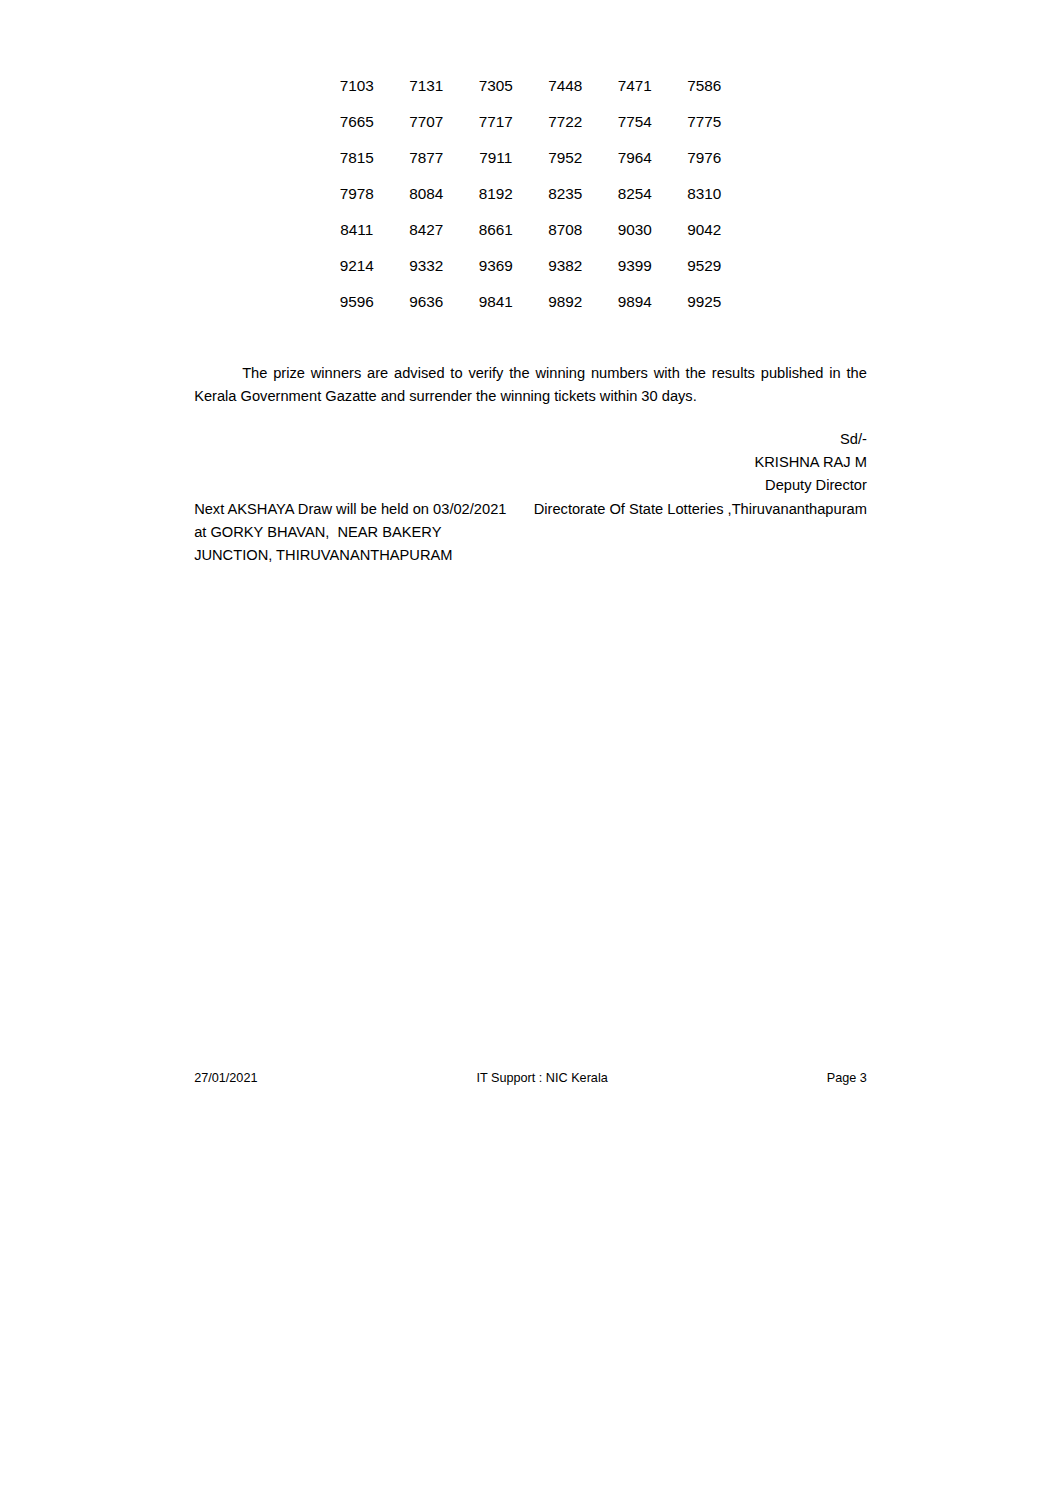| 7103 | 7131 | 7305 | 7448 | 7471 | 7586 |
| 7665 | 7707 | 7717 | 7722 | 7754 | 7775 |
| 7815 | 7877 | 7911 | 7952 | 7964 | 7976 |
| 7978 | 8084 | 8192 | 8235 | 8254 | 8310 |
| 8411 | 8427 | 8661 | 8708 | 9030 | 9042 |
| 9214 | 9332 | 9369 | 9382 | 9399 | 9529 |
| 9596 | 9636 | 9841 | 9892 | 9894 | 9925 |
The prize winners are advised to verify the winning numbers with the results published in the Kerala Government Gazatte and surrender the winning tickets within 30 days.
Sd/-
KRISHNA RAJ M
Deputy Director
Next AKSHAYA Draw will be held on 03/02/2021 at GORKY BHAVAN, NEAR BAKERY JUNCTION, THIRUVANANTHAPURAM
Directorate Of State Lotteries ,Thiruvananthapuram
27/01/2021
IT Support : NIC Kerala
Page 3